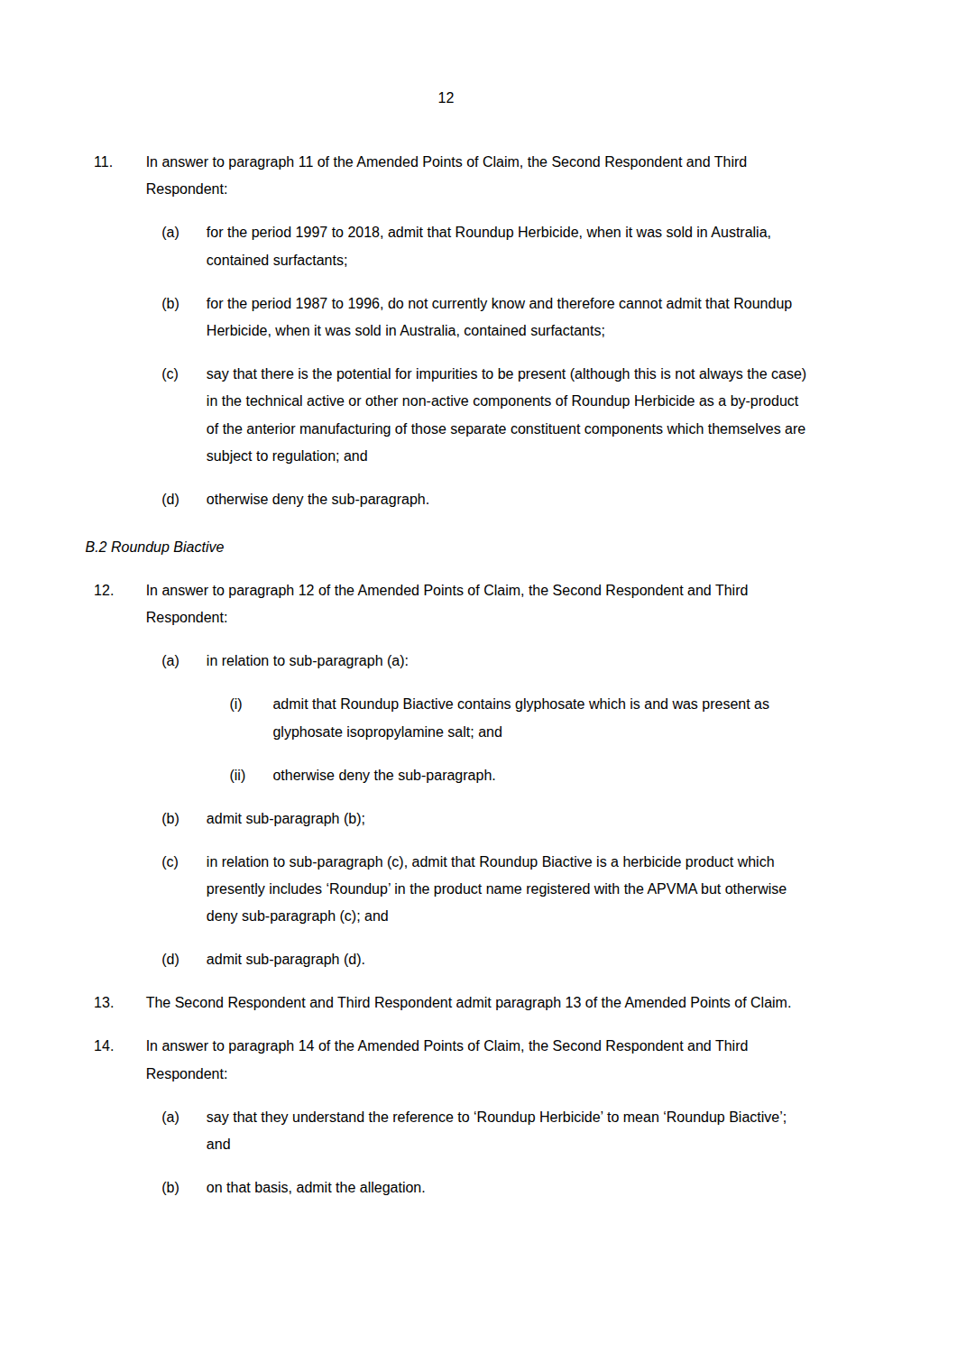12
11.
In answer to paragraph 11 of the Amended Points of Claim, the Second Respondent and Third Respondent:
(a)
for the period 1997 to 2018, admit that Roundup Herbicide, when it was sold in Australia, contained surfactants;
(b)
for the period 1987 to 1996, do not currently know and therefore cannot admit that Roundup Herbicide, when it was sold in Australia, contained surfactants;
(c)
say that there is the potential for impurities to be present (although this is not always the case) in the technical active or other non-active components of Roundup Herbicide as a by-product of the anterior manufacturing of those separate constituent components which themselves are subject to regulation; and
(d)
otherwise deny the sub-paragraph.
B.2 Roundup Biactive
12.
In answer to paragraph 12 of the Amended Points of Claim, the Second Respondent and Third Respondent:
(a)
in relation to sub-paragraph (a):
(i)
admit that Roundup Biactive contains glyphosate which is and was present as glyphosate isopropylamine salt; and
(ii)
otherwise deny the sub-paragraph.
(b)
admit sub-paragraph (b);
(c)
in relation to sub-paragraph (c), admit that Roundup Biactive is a herbicide product which presently includes ‘Roundup’ in the product name registered with the APVMA but otherwise deny sub-paragraph (c); and
(d)
admit sub-paragraph (d).
13.
The Second Respondent and Third Respondent admit paragraph 13 of the Amended Points of Claim.
14.
In answer to paragraph 14 of the Amended Points of Claim, the Second Respondent and Third Respondent:
(a)
say that they understand the reference to ‘Roundup Herbicide’ to mean ‘Roundup Biactive’; and
(b)
on that basis, admit the allegation.